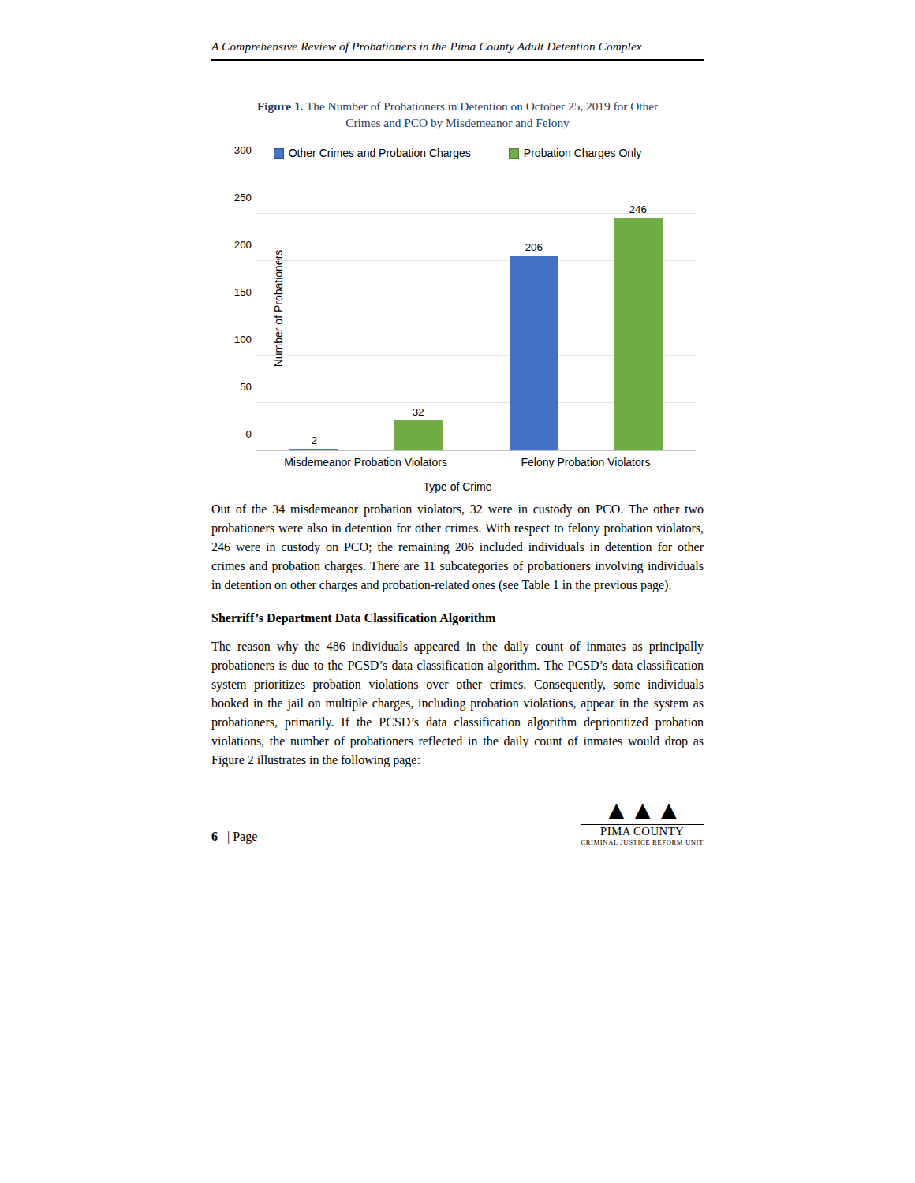A Comprehensive Review of Probationers in the Pima County Adult Detention Complex
Figure 1. The Number of Probationers in Detention on October 25, 2019 for Other Crimes and PCO by Misdemeanor and Felony
Other Crimes and Probation Charges
Probation Charges Only
Number of Probationers
300
250
200
150
100
50
0
2
32
206
246
Misdemeanor Probation Violators
Felony Probation Violators
Type of Crime
Out of the 34 misdemeanor probation violators, 32 were in custody on PCO. The other two probationers were also in detention for other crimes. With respect to felony probation violators, 246 were in custody on PCO; the remaining 206 included individuals in detention for other crimes and probation charges. There are 11 subcategories of probationers involving individuals in detention on other charges and probation-related ones (see Table 1 in the previous page).
Sherriff’s Department Data Classification Algorithm
The reason why the 486 individuals appeared in the daily count of inmates as principally probationers is due to the PCSD’s data classification algorithm. The PCSD’s data classification system prioritizes probation violations over other crimes. Consequently, some individuals booked in the jail on multiple charges, including probation violations, appear in the system as probationers, primarily. If the PCSD’s data classification algorithm deprioritized probation violations, the number of probationers reflected in the daily count of inmates would drop as Figure 2 illustrates in the following page:
6 | Page
▲▲▲
PIMA COUNTY
CRIMINAL JUSTICE REFORM UNIT